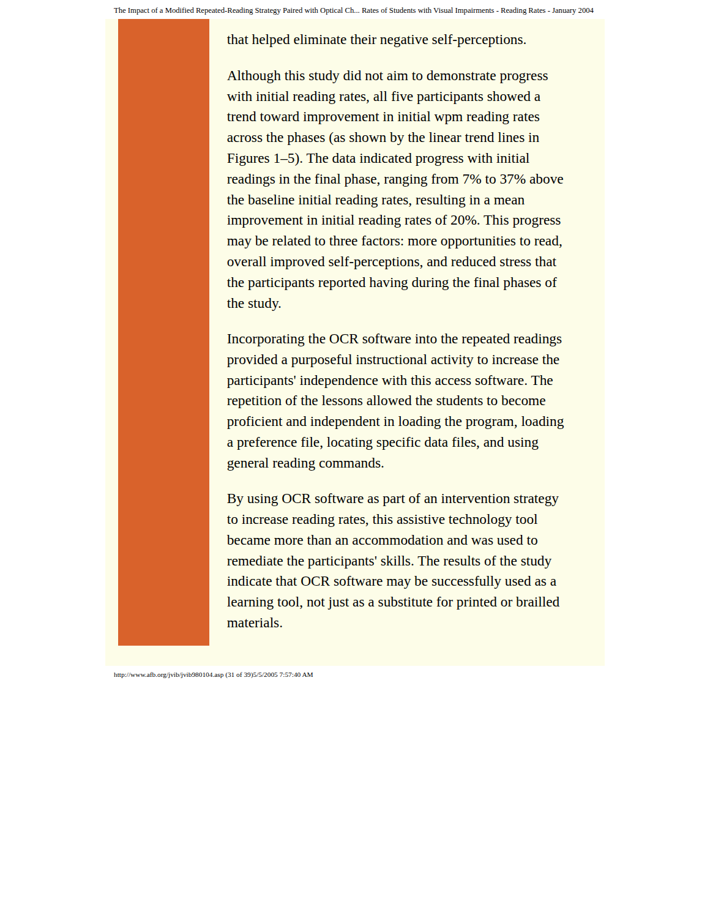The Impact of a Modified Repeated-Reading Strategy Paired with Optical Ch... Rates of Students with Visual Impairments - Reading Rates - January 2004
that helped eliminate their negative self-perceptions.
Although this study did not aim to demonstrate progress with initial reading rates, all five participants showed a trend toward improvement in initial wpm reading rates across the phases (as shown by the linear trend lines in Figures 1–5). The data indicated progress with initial readings in the final phase, ranging from 7% to 37% above the baseline initial reading rates, resulting in a mean improvement in initial reading rates of 20%. This progress may be related to three factors: more opportunities to read, overall improved self-perceptions, and reduced stress that the participants reported having during the final phases of the study.
Incorporating the OCR software into the repeated readings provided a purposeful instructional activity to increase the participants' independence with this access software. The repetition of the lessons allowed the students to become proficient and independent in loading the program, loading a preference file, locating specific data files, and using general reading commands.
By using OCR software as part of an intervention strategy to increase reading rates, this assistive technology tool became more than an accommodation and was used to remediate the participants' skills. The results of the study indicate that OCR software may be successfully used as a learning tool, not just as a substitute for printed or brailled materials.
http://www.afb.org/jvib/jvib980104.asp (31 of 39)5/5/2005 7:57:40 AM